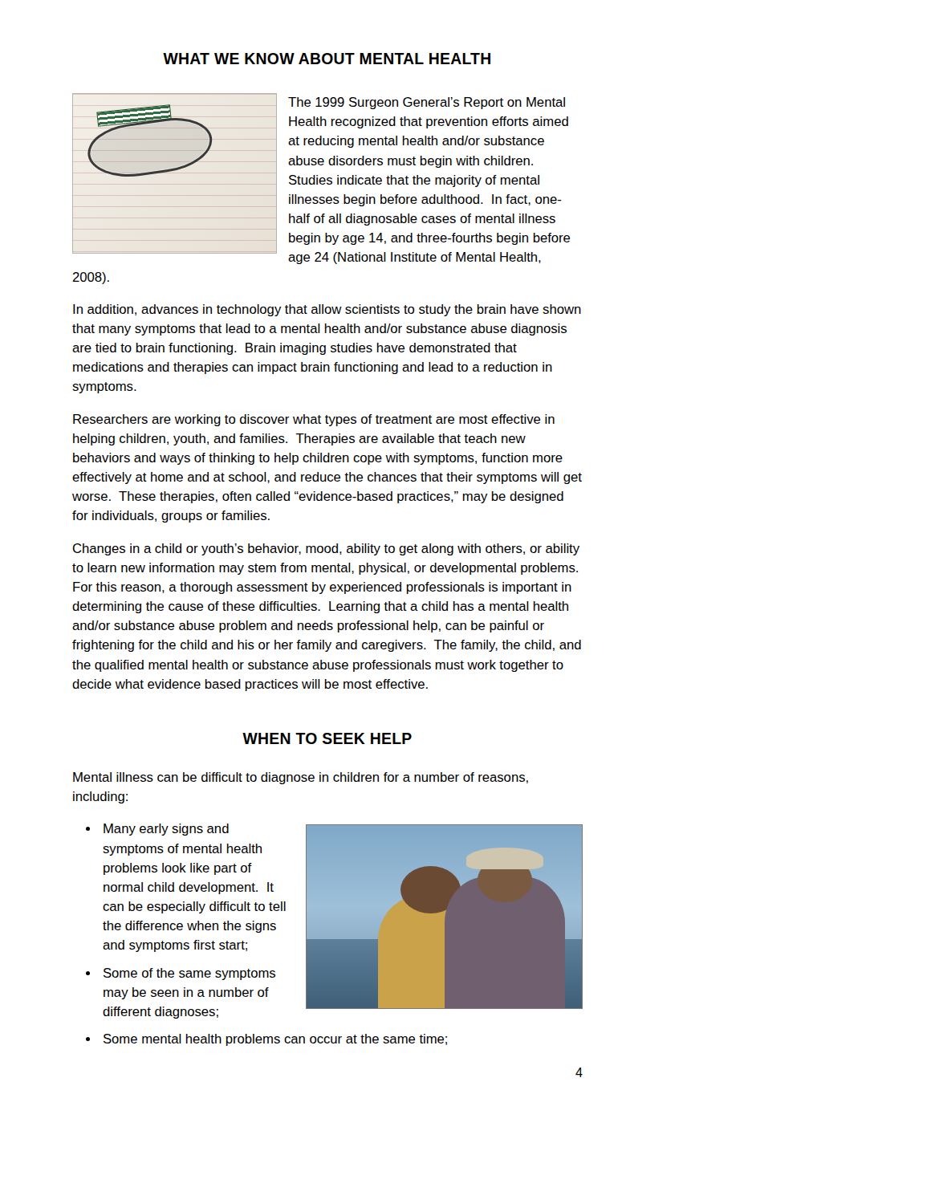WHAT WE KNOW ABOUT MENTAL HEALTH
The 1999 Surgeon General’s Report on Mental Health recognized that prevention efforts aimed at reducing mental health and/or substance abuse disorders must begin with children. Studies indicate that the majority of mental illnesses begin before adulthood. In fact, one-half of all diagnosable cases of mental illness begin by age 14, and three-fourths begin before age 24 (National Institute of Mental Health, 2008).
In addition, advances in technology that allow scientists to study the brain have shown that many symptoms that lead to a mental health and/or substance abuse diagnosis are tied to brain functioning. Brain imaging studies have demonstrated that medications and therapies can impact brain functioning and lead to a reduction in symptoms.
Researchers are working to discover what types of treatment are most effective in helping children, youth, and families. Therapies are available that teach new behaviors and ways of thinking to help children cope with symptoms, function more effectively at home and at school, and reduce the chances that their symptoms will get worse. These therapies, often called “evidence-based practices,” may be designed for individuals, groups or families.
Changes in a child or youth’s behavior, mood, ability to get along with others, or ability to learn new information may stem from mental, physical, or developmental problems. For this reason, a thorough assessment by experienced professionals is important in determining the cause of these difficulties. Learning that a child has a mental health and/or substance abuse problem and needs professional help, can be painful or frightening for the child and his or her family and caregivers. The family, the child, and the qualified mental health or substance abuse professionals must work together to decide what evidence based practices will be most effective.
WHEN TO SEEK HELP
Mental illness can be difficult to diagnose in children for a number of reasons, including:
Many early signs and symptoms of mental health problems look like part of normal child development. It can be especially difficult to tell the difference when the signs and symptoms first start;
Some of the same symptoms may be seen in a number of different diagnoses;
Some mental health problems can occur at the same time;
4